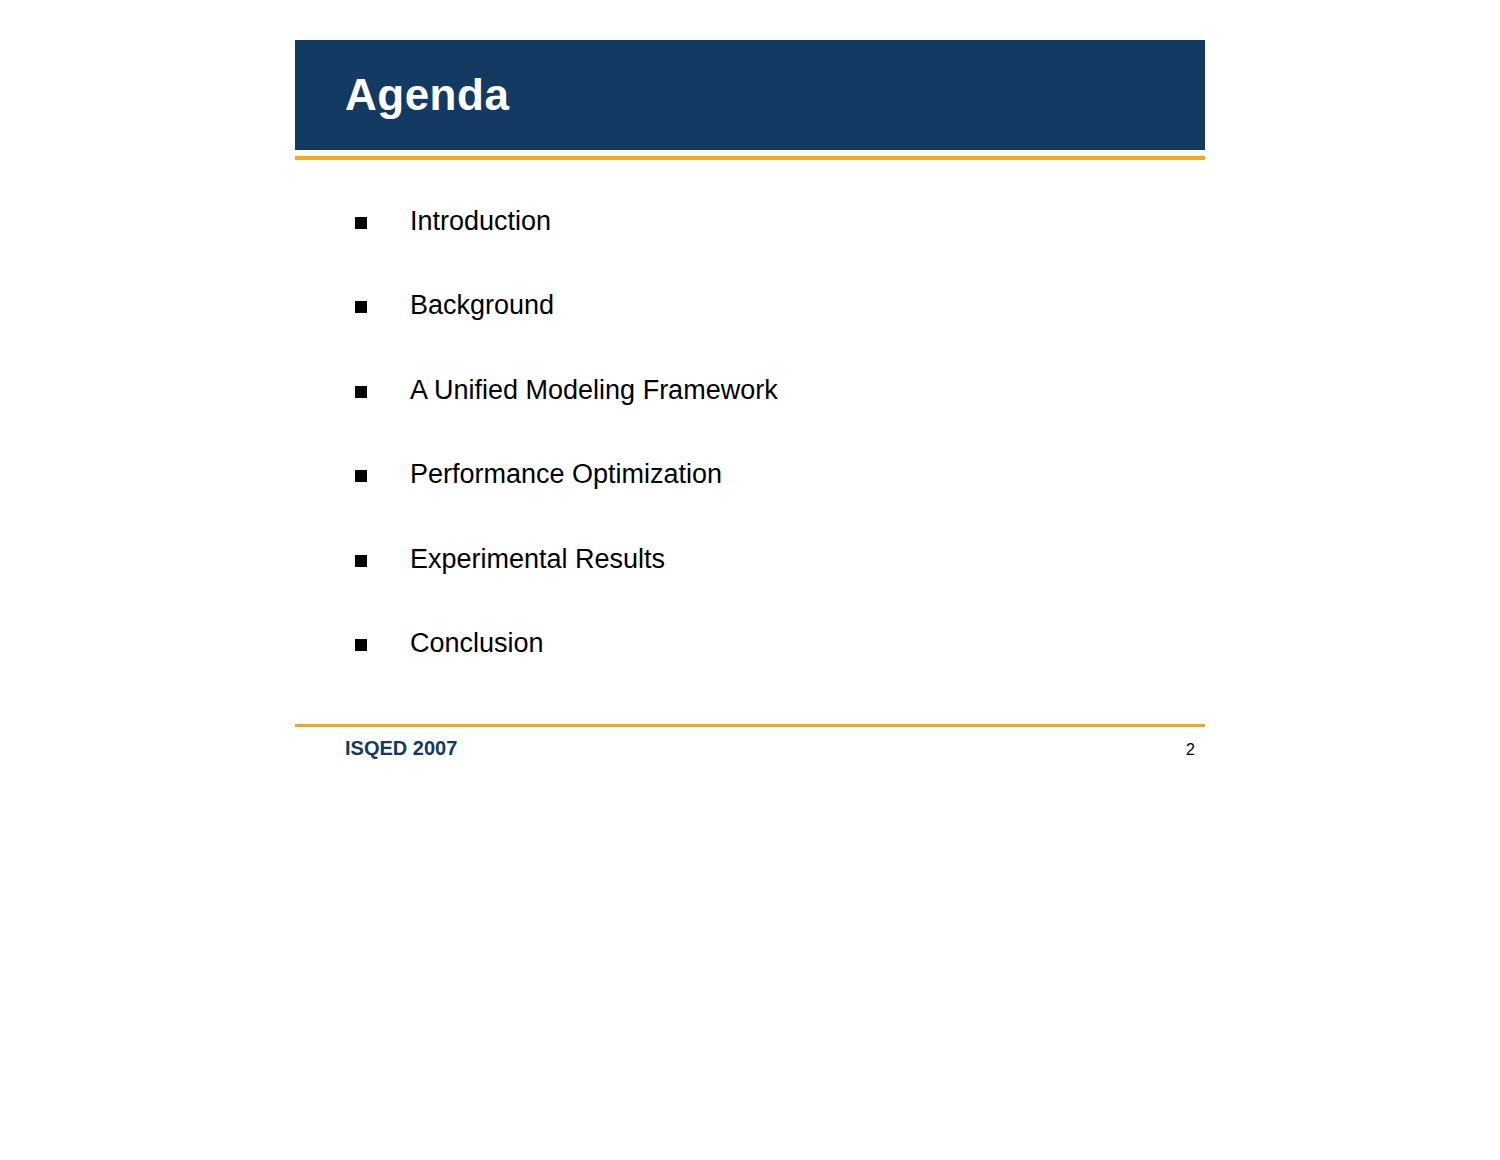Agenda
Introduction
Background
A Unified Modeling Framework
Performance Optimization
Experimental Results
Conclusion
ISQED 2007 2